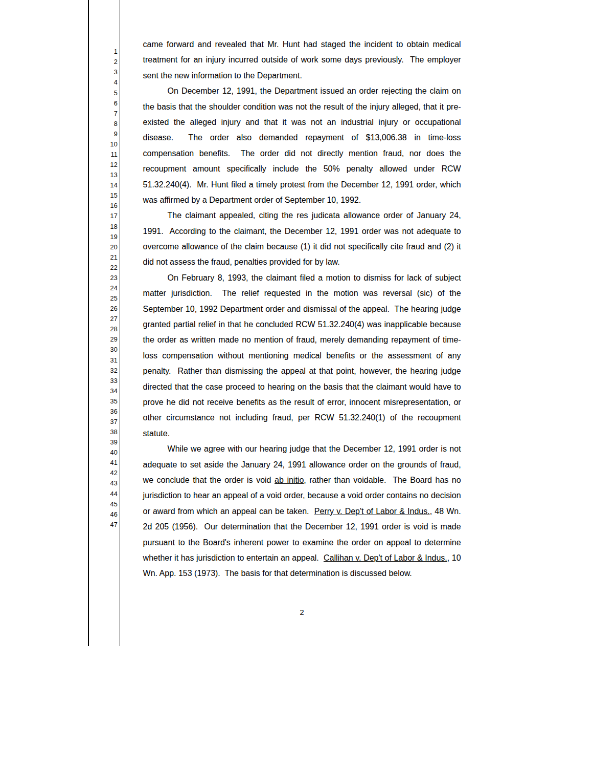1
2
3
4
5
6
7
8
9
10
11
12
13
14
15
16
17
18
19
20
21
22
23
24
25
26
27
28
29
30
31
32
33
34
35
36
37
38
39
40
41
42
43
44
45
46
47
came forward and revealed that Mr. Hunt had staged the incident to obtain medical treatment for an injury incurred outside of work some days previously. The employer sent the new information to the Department.
On December 12, 1991, the Department issued an order rejecting the claim on the basis that the shoulder condition was not the result of the injury alleged, that it pre-existed the alleged injury and that it was not an industrial injury or occupational disease. The order also demanded repayment of $13,006.38 in time-loss compensation benefits. The order did not directly mention fraud, nor does the recoupment amount specifically include the 50% penalty allowed under RCW 51.32.240(4). Mr. Hunt filed a timely protest from the December 12, 1991 order, which was affirmed by a Department order of September 10, 1992.
The claimant appealed, citing the res judicata allowance order of January 24, 1991. According to the claimant, the December 12, 1991 order was not adequate to overcome allowance of the claim because (1) it did not specifically cite fraud and (2) it did not assess the fraud, penalties provided for by law.
On February 8, 1993, the claimant filed a motion to dismiss for lack of subject matter jurisdiction. The relief requested in the motion was reversal (sic) of the September 10, 1992 Department order and dismissal of the appeal. The hearing judge granted partial relief in that he concluded RCW 51.32.240(4) was inapplicable because the order as written made no mention of fraud, merely demanding repayment of time-loss compensation without mentioning medical benefits or the assessment of any penalty. Rather than dismissing the appeal at that point, however, the hearing judge directed that the case proceed to hearing on the basis that the claimant would have to prove he did not receive benefits as the result of error, innocent misrepresentation, or other circumstance not including fraud, per RCW 51.32.240(1) of the recoupment statute.
While we agree with our hearing judge that the December 12, 1991 order is not adequate to set aside the January 24, 1991 allowance order on the grounds of fraud, we conclude that the order is void ab initio, rather than voidable. The Board has no jurisdiction to hear an appeal of a void order, because a void order contains no decision or award from which an appeal can be taken. Perry v. Dep't of Labor & Indus., 48 Wn. 2d 205 (1956). Our determination that the December 12, 1991 order is void is made pursuant to the Board's inherent power to examine the order on appeal to determine whether it has jurisdiction to entertain an appeal. Callihan v. Dep't of Labor & Indus., 10 Wn. App. 153 (1973). The basis for that determination is discussed below.
2